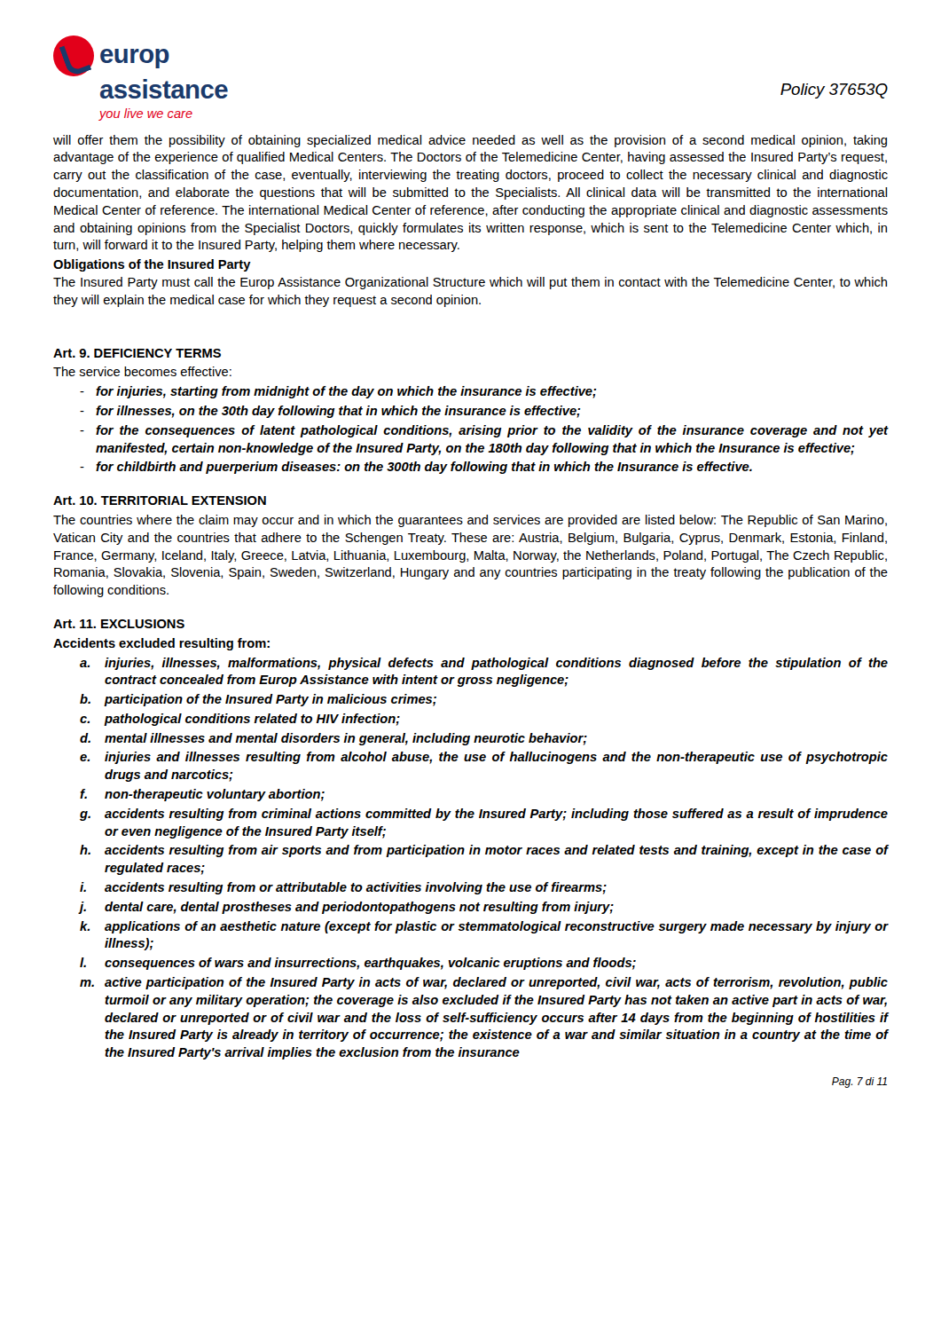europ
assistance
you live we care
Policy 37653Q
will offer them the possibility of obtaining specialized medical advice needed as well as the provision of a second medical opinion, taking advantage of the experience of qualified Medical Centers. The Doctors of the Telemedicine Center, having assessed the Insured Party’s request, carry out the classification of the case, eventually, interviewing the treating doctors, proceed to collect the necessary clinical and diagnostic documentation, and elaborate the questions that will be submitted to the Specialists. All clinical data will be transmitted to the international Medical Center of reference. The international Medical Center of reference, after conducting the appropriate clinical and diagnostic assessments and obtaining opinions from the Specialist Doctors, quickly formulates its written response, which is sent to the Telemedicine Center which, in turn, will forward it to the Insured Party, helping them where necessary.
Obligations of the Insured Party
The Insured Party must call the Europ Assistance Organizational Structure which will put them in contact with the Telemedicine Center, to which they will explain the medical case for which they request a second opinion.
Art. 9. DEFICIENCY TERMS
The service becomes effective:
for injuries, starting from midnight of the day on which the insurance is effective;
for illnesses, on the 30th day following that in which the insurance is effective;
for the consequences of latent pathological conditions, arising prior to the validity of the insurance coverage and not yet manifested, certain non-knowledge of the Insured Party, on the 180th day following that in which the Insurance is effective;
for childbirth and puerperium diseases: on the 300th day following that in which the Insurance is effective.
Art. 10. TERRITORIAL EXTENSION
The countries where the claim may occur and in which the guarantees and services are provided are listed below: The Republic of San Marino, Vatican City and the countries that adhere to the Schengen Treaty. These are: Austria, Belgium, Bulgaria, Cyprus, Denmark, Estonia, Finland, France, Germany, Iceland, Italy, Greece, Latvia, Lithuania, Luxembourg, Malta, Norway, the Netherlands, Poland, Portugal, The Czech Republic, Romania, Slovakia, Slovenia, Spain, Sweden, Switzerland, Hungary and any countries participating in the treaty following the publication of the following conditions.
Art. 11. EXCLUSIONS
Accidents excluded resulting from:
injuries, illnesses, malformations, physical defects and pathological conditions diagnosed before the stipulation of the contract concealed from Europ Assistance with intent or gross negligence;
participation of the Insured Party in malicious crimes;
pathological conditions related to HIV infection;
mental illnesses and mental disorders in general, including neurotic behavior;
injuries and illnesses resulting from alcohol abuse, the use of hallucinogens and the non-therapeutic use of psychotropic drugs and narcotics;
non-therapeutic voluntary abortion;
accidents resulting from criminal actions committed by the Insured Party; including those suffered as a result of imprudence or even negligence of the Insured Party itself;
accidents resulting from air sports and from participation in motor races and related tests and training, except in the case of regulated races;
accidents resulting from or attributable to activities involving the use of firearms;
dental care, dental prostheses and periodontopathogens not resulting from injury;
applications of an aesthetic nature (except for plastic or stemmatological reconstructive surgery made necessary by injury or illness);
consequences of wars and insurrections, earthquakes, volcanic eruptions and floods;
active participation of the Insured Party in acts of war, declared or unreported, civil war, acts of terrorism, revolution, public turmoil or any military operation; the coverage is also excluded if the Insured Party has not taken an active part in acts of war, declared or unreported or of civil war and the loss of self-sufficiency occurs after 14 days from the beginning of hostilities if the Insured Party is already in territory of occurrence; the existence of a war and similar situation in a country at the time of the Insured Party's arrival implies the exclusion from the insurance
Pag. 7 di 11